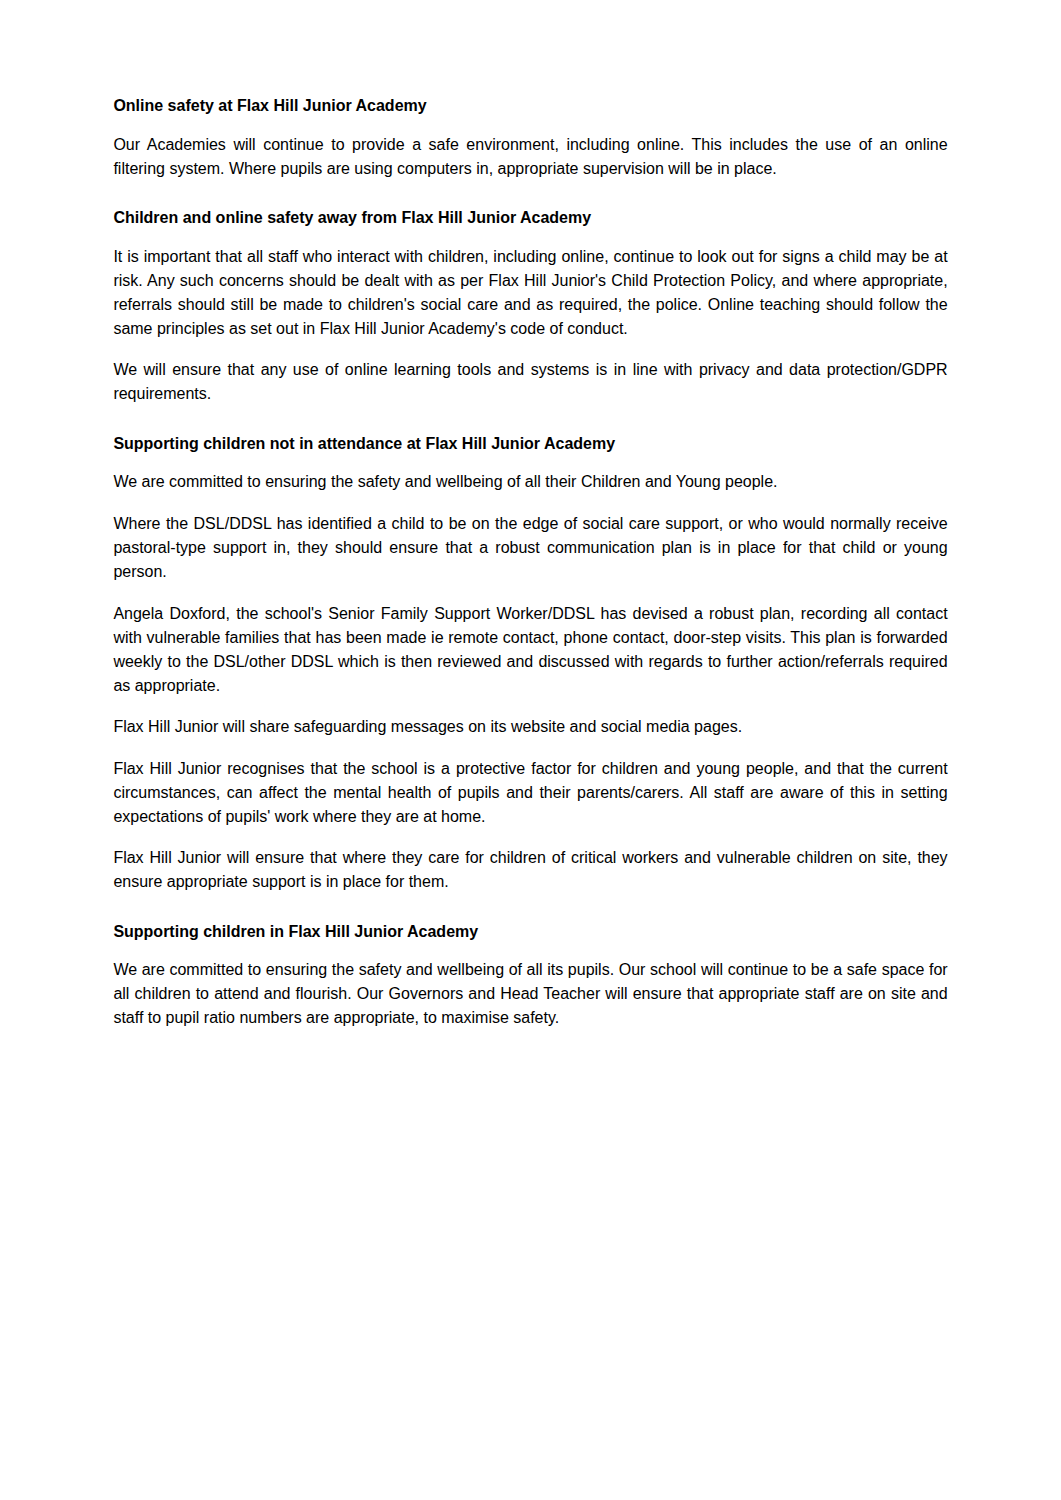Online safety at Flax Hill Junior Academy
Our Academies will continue to provide a safe environment, including online. This includes the use of an online filtering system. Where pupils are using computers in, appropriate supervision will be in place.
Children and online safety away from Flax Hill Junior Academy
It is important that all staff who interact with children, including online, continue to look out for signs a child may be at risk. Any such concerns should be dealt with as per Flax Hill Junior's Child Protection Policy, and where appropriate, referrals should still be made to children's social care and as required, the police. Online teaching should follow the same principles as set out in Flax Hill Junior Academy's code of conduct.
We will ensure that any use of online learning tools and systems is in line with privacy and data protection/GDPR requirements.
Supporting children not in attendance at Flax Hill Junior Academy
We are committed to ensuring the safety and wellbeing of all their Children and Young people.
Where the DSL/DDSL has identified a child to be on the edge of social care support, or who would normally receive pastoral-type support in, they should ensure that a robust communication plan is in place for that child or young person.
Angela Doxford, the school's Senior Family Support Worker/DDSL has devised a robust plan, recording all contact with vulnerable families that has been made ie remote contact, phone contact, door-step visits. This plan is forwarded weekly to the DSL/other DDSL which is then reviewed and discussed with regards to further action/referrals required as appropriate.
Flax Hill Junior will share safeguarding messages on its website and social media pages.
Flax Hill Junior recognises that the school is a protective factor for children and young people, and that the current circumstances, can affect the mental health of pupils and their parents/carers. All staff are aware of this in setting expectations of pupils' work where they are at home.
Flax Hill Junior will ensure that where they care for children of critical workers and vulnerable children on site, they ensure appropriate support is in place for them.
Supporting children in Flax Hill Junior Academy
We are committed to ensuring the safety and wellbeing of all its pupils. Our school will continue to be a safe space for all children to attend and flourish. Our Governors and Head Teacher will ensure that appropriate staff are on site and staff to pupil ratio numbers are appropriate, to maximise safety.